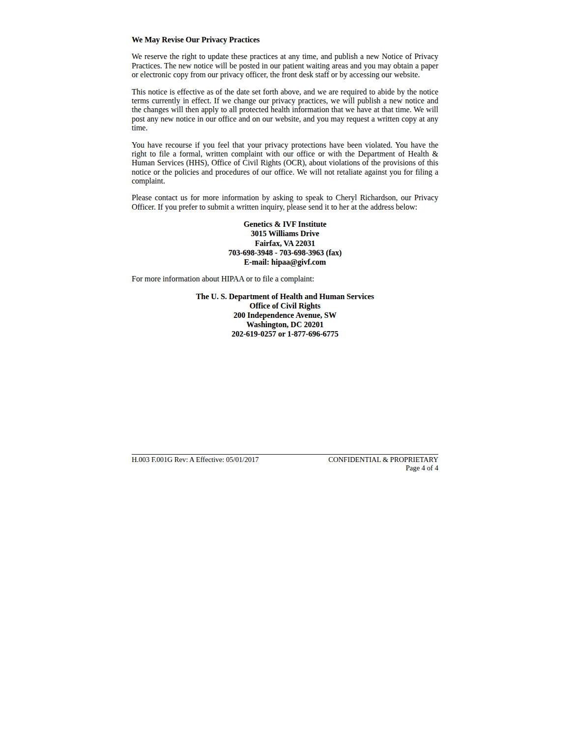We May Revise Our Privacy Practices
We reserve the right to update these practices at any time, and publish a new Notice of Privacy Practices. The new notice will be posted in our patient waiting areas and you may obtain a paper or electronic copy from our privacy officer, the front desk staff or by accessing our website.
This notice is effective as of the date set forth above, and we are required to abide by the notice terms currently in effect. If we change our privacy practices, we will publish a new notice and the changes will then apply to all protected health information that we have at that time. We will post any new notice in our office and on our website, and you may request a written copy at any time.
You have recourse if you feel that your privacy protections have been violated. You have the right to file a formal, written complaint with our office or with the Department of Health & Human Services (HHS), Office of Civil Rights (OCR), about violations of the provisions of this notice or the policies and procedures of our office. We will not retaliate against you for filing a complaint.
Please contact us for more information by asking to speak to Cheryl Richardson, our Privacy Officer. If you prefer to submit a written inquiry, please send it to her at the address below:
Genetics & IVF Institute
3015 Williams Drive
Fairfax, VA 22031
703-698-3948 - 703-698-3963 (fax)
E-mail: hipaa@givf.com
For more information about HIPAA or to file a complaint:
The U. S. Department of Health and Human Services
Office of Civil Rights
200 Independence Avenue, SW
Washington, DC 20201
202-619-0257 or 1-877-696-6775
H.003 F.001G Rev: A Effective: 05/01/2017
CONFIDENTIAL & PROPRIETARY
Page 4 of 4